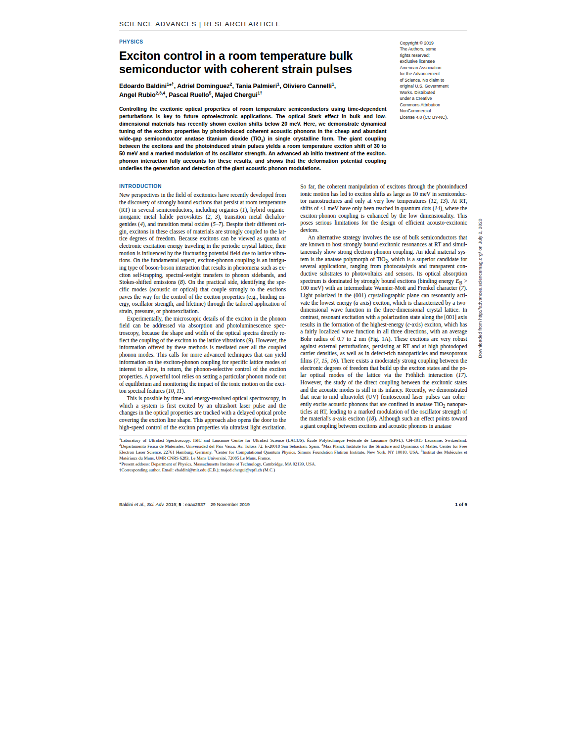SCIENCE ADVANCES | RESEARCH ARTICLE
PHYSICS
Exciton control in a room temperature bulk
semiconductor with coherent strain pulses
Edoardo Baldini1*†, Adriel Dominguez2, Tania Palmieri1, Oliviero Cannelli1,
Angel Rubio2,3,4, Pascal Ruello5, Majed Chergui1†
Controlling the excitonic optical properties of room temperature semiconductors using time-dependent perturbations is key to future optoelectronic applications. The optical Stark effect in bulk and low-dimensional materials has recently shown exciton shifts below 20 meV. Here, we demonstrate dynamical tuning of the exciton properties by photoinduced coherent acoustic phonons in the cheap and abundant wide-gap semiconductor anatase titanium dioxide (TiO2) in single crystalline form. The giant coupling between the excitons and the photoinduced strain pulses yields a room temperature exciton shift of 30 to 50 meV and a marked modulation of its oscillator strength. An advanced ab initio treatment of the exciton-phonon interaction fully accounts for these results, and shows that the deformation potential coupling underlies the generation and detection of the giant acoustic phonon modulations.
Copyright © 2019
The Authors, some
rights reserved;
exclusive licensee
American Association
for the Advancement
of Science. No claim to
original U.S. Government
Works. Distributed
under a Creative
Commons Attribution
NonCommercial
License 4.0 (CC BY-NC).
INTRODUCTION
New perspectives in the field of excitonics have recently developed from the discovery of strongly bound excitons that persist at room temperature (RT) in several semiconductors, including organics (1), hybrid organic-inorganic metal halide perovskites (2, 3), transition metal dichalcogenides (4), and transition metal oxides (5–7). Despite their different origin, excitons in these classes of materials are strongly coupled to the lattice degrees of freedom. Because excitons can be viewed as quanta of electronic excitation energy traveling in the periodic crystal lattice, their motion is influenced by the fluctuating potential field due to lattice vibrations. On the fundamental aspect, exciton-phonon coupling is an intriguing type of boson-boson interaction that results in phenomena such as exciton self-trapping, spectral-weight transfers to phonon sidebands, and Stokes-shifted emissions (8). On the practical side, identifying the specific modes (acoustic or optical) that couple strongly to the excitons paves the way for the control of the exciton properties (e.g., binding energy, oscillator strength, and lifetime) through the tailored application of strain, pressure, or photoexcitation.
Experimentally, the microscopic details of the exciton in the phonon field can be addressed via absorption and photoluminescence spectroscopy, because the shape and width of the optical spectra directly reflect the coupling of the exciton to the lattice vibrations (9). However, the information offered by these methods is mediated over all the coupled phonon modes. This calls for more advanced techniques that can yield information on the exciton-phonon coupling for specific lattice modes of interest to allow, in return, the phonon-selective control of the exciton properties. A powerful tool relies on setting a particular phonon mode out of equilibrium and monitoring the impact of the ionic motion on the exciton spectral features (10, 11).
This is possible by time- and energy-resolved optical spectroscopy, in which a system is first excited by an ultrashort laser pulse and the changes in the optical properties are tracked with a delayed optical probe covering the exciton line shape. This approach also opens the door to the high-speed control of the exciton properties via ultrafast light excitation. So far, the coherent manipulation of excitons through the photoinduced ionic motion has led to exciton shifts as large as 10 meV in semiconductor nanostructures and only at very low temperatures (12, 13). At RT, shifts of <1 meV have only been reached in quantum dots (14), where the exciton-phonon coupling is enhanced by the low dimensionality. This poses serious limitations for the design of efficient acousto-excitonic devices.
An alternative strategy involves the use of bulk semiconductors that are known to host strongly bound excitonic resonances at RT and simultaneously show strong electron-phonon coupling. An ideal material system is the anatase polymorph of TiO2, which is a superior candidate for several applications, ranging from photocatalysis and transparent conductive substrates to photovoltaics and sensors. Its optical absorption spectrum is dominated by strongly bound excitons (binding energy EB > 100 meV) with an intermediate Wannier-Mott and Frenkel character (7). Light polarized in the (001) crystallographic plane can resonantly activate the lowest-energy (a-axis) exciton, which is characterized by a two-dimensional wave function in the three-dimensional crystal lattice. In contrast, resonant excitation with a polarization state along the [001] axis results in the formation of the highest-energy (c-axis) exciton, which has a fairly localized wave function in all three directions, with an average Bohr radius of 0.7 to 2 nm (Fig. 1A). These excitons are very robust against external perturbations, persisting at RT and at high photodoped carrier densities, as well as in defect-rich nanoparticles and mesoporous films (7, 15, 16). There exists a moderately strong coupling between the electronic degrees of freedom that build up the exciton states and the polar optical modes of the lattice via the Fröhlich interaction (17). However, the study of the direct coupling between the excitonic states and the acoustic modes is still in its infancy. Recently, we demonstrated that near-to-mid ultraviolet (UV) femtosecond laser pulses can coherently excite acoustic phonons that are confined in anatase TiO2 nanoparticles at RT, leading to a marked modulation of the oscillator strength of the material's a-axis exciton (18). Although such an effect points toward a giant coupling between excitons and acoustic phonons in anatase
1Laboratory of Ultrafast Spectroscopy, ISIC and Lausanne Centre for Ultrafast Science (LACUS), École Polytechnique Fédérale de Lausanne (EPFL), CH-1015 Lausanne, Switzerland. 2Departamento Fisica de Materiales, Universidad del País Vasco, Av. Tolosa 72, E-20018 San Sebastian, Spain. 3Max Planck Institute for the Structure and Dynamics of Matter, Center for Free Electron Laser Science, 22761 Hamburg, Germany. 4Center for Computational Quantum Physics, Simons Foundation Flatiron Institute, New York, NY 10010, USA. 5Institut des Molécules et Matériaux du Mans, UMR CNRS 6283, Le Mans Université, 72085 Le Mans, France.
*Present address: Department of Physics, Massachusetts Institute of Technology, Cambridge, MA 02139, USA.
†Corresponding author. Email: ebaldini@mit.edu (E.B.); majed.chergui@epfl.ch (M.C.)
Baldini et al., Sci. Adv. 2019; 5 : eaax2937 29 November 2019
1 of 9
Downloaded from http://advances.sciencemag.org/ on July 2, 2020